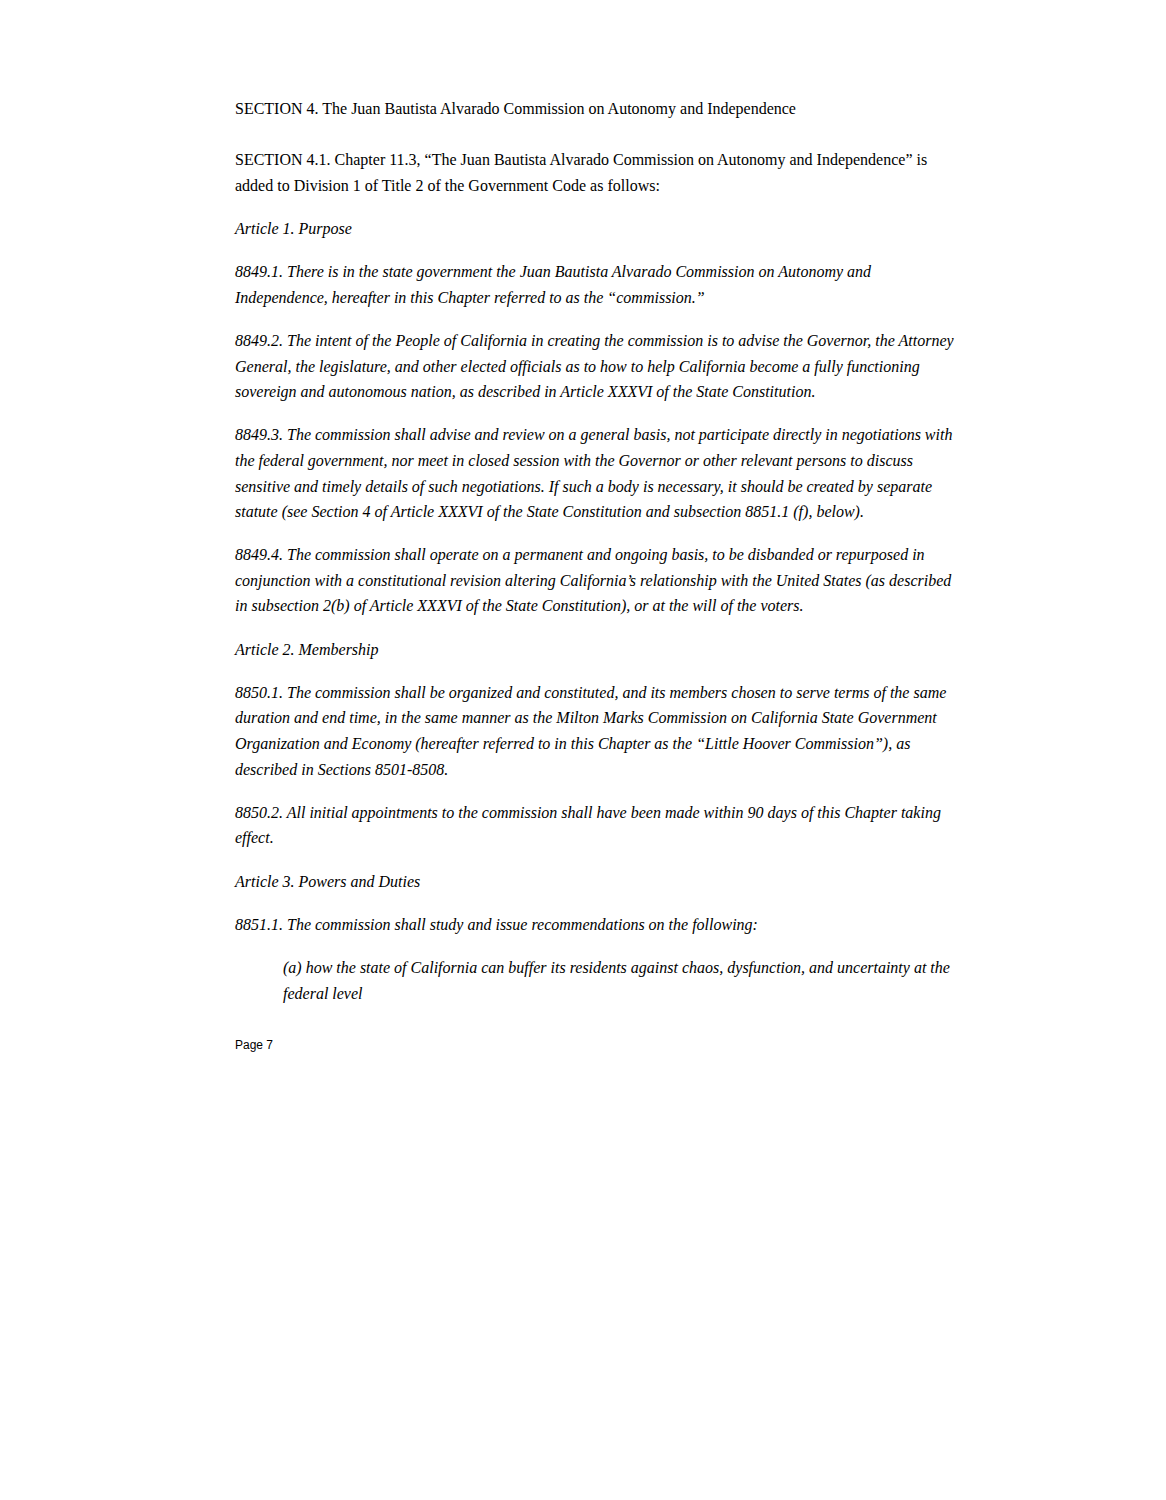SECTION 4. The Juan Bautista Alvarado Commission on Autonomy and Independence
SECTION 4.1. Chapter 11.3, “The Juan Bautista Alvarado Commission on Autonomy and Independence” is added to Division 1 of Title 2 of the Government Code as follows:
Article 1. Purpose
8849.1. There is in the state government the Juan Bautista Alvarado Commission on Autonomy and Independence, hereafter in this Chapter referred to as the “commission.”
8849.2. The intent of the People of California in creating the commission is to advise the Governor, the Attorney General, the legislature, and other elected officials as to how to help California become a fully functioning sovereign and autonomous nation, as described in Article XXXVI of the State Constitution.
8849.3. The commission shall advise and review on a general basis, not participate directly in negotiations with the federal government, nor meet in closed session with the Governor or other relevant persons to discuss sensitive and timely details of such negotiations. If such a body is necessary, it should be created by separate statute (see Section 4 of Article XXXVI of the State Constitution and subsection 8851.1 (f), below).
8849.4. The commission shall operate on a permanent and ongoing basis, to be disbanded or repurposed in conjunction with a constitutional revision altering California’s relationship with the United States (as described in subsection 2(b) of Article XXXVI of the State Constitution), or at the will of the voters.
Article 2. Membership
8850.1. The commission shall be organized and constituted, and its members chosen to serve terms of the same duration and end time, in the same manner as the Milton Marks Commission on California State Government Organization and Economy (hereafter referred to in this Chapter as the “Little Hoover Commission”), as described in Sections 8501-8508.
8850.2. All initial appointments to the commission shall have been made within 90 days of this Chapter taking effect.
Article 3. Powers and Duties
8851.1. The commission shall study and issue recommendations on the following:
(a) how the state of California can buffer its residents against chaos, dysfunction, and uncertainty at the federal level
Page 7